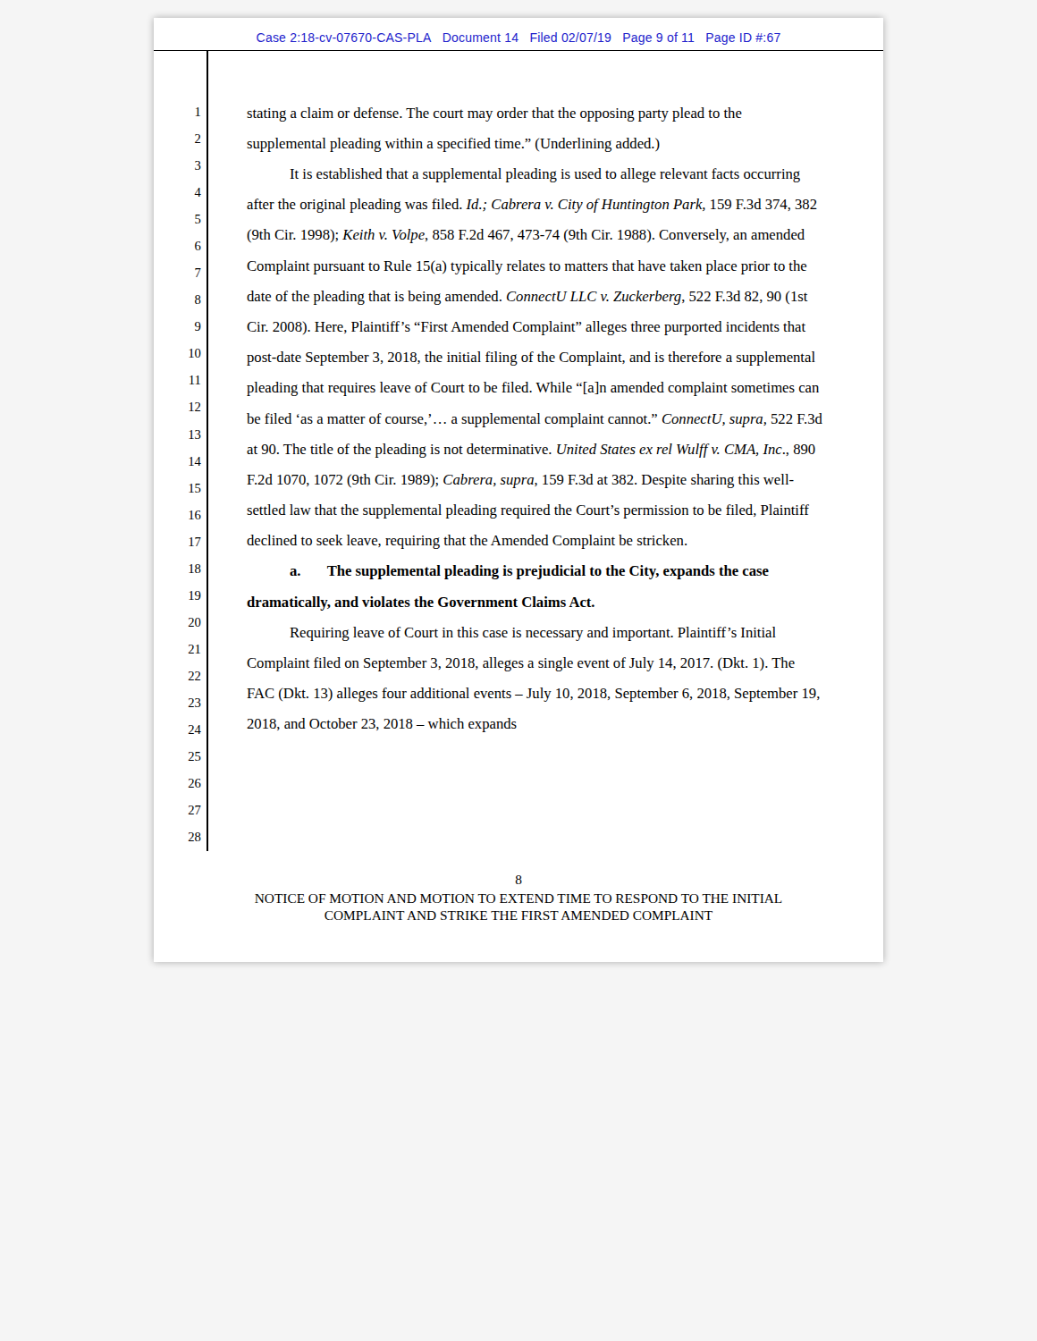Case 2:18-cv-07670-CAS-PLA Document 14 Filed 02/07/19 Page 9 of 11 Page ID #:67
1
2
3
4
5
6
7
8
9
10
11
12
13
14
15
16
17
18
19
20
21
22
23
24
25
26
27
28
stating a claim or defense. The court may order that the opposing party plead to the supplemental pleading within a specified time.” (Underlining added.)
It is established that a supplemental pleading is used to allege relevant facts occurring after the original pleading was filed. Id.; Cabrera v. City of Huntington Park, 159 F.3d 374, 382 (9th Cir. 1998); Keith v. Volpe, 858 F.2d 467, 473-74 (9th Cir. 1988). Conversely, an amended Complaint pursuant to Rule 15(a) typically relates to matters that have taken place prior to the date of the pleading that is being amended. ConnectU LLC v. Zuckerberg, 522 F.3d 82, 90 (1st Cir. 2008). Here, Plaintiff’s “First Amended Complaint” alleges three purported incidents that post-date September 3, 2018, the initial filing of the Complaint, and is therefore a supplemental pleading that requires leave of Court to be filed. While “[a]n amended complaint sometimes can be filed ‘as a matter of course,’… a supplemental complaint cannot.” ConnectU, supra, 522 F.3d at 90. The title of the pleading is not determinative. United States ex rel Wulff v. CMA, Inc., 890 F.2d 1070, 1072 (9th Cir. 1989); Cabrera, supra, 159 F.3d at 382. Despite sharing this well-settled law that the supplemental pleading required the Court’s permission to be filed, Plaintiff declined to seek leave, requiring that the Amended Complaint be stricken.
a. The supplemental pleading is prejudicial to the City, expands the case dramatically, and violates the Government Claims Act.
Requiring leave of Court in this case is necessary and important. Plaintiff’s Initial Complaint filed on September 3, 2018, alleges a single event of July 14, 2017. (Dkt. 1). The FAC (Dkt. 13) alleges four additional events – July 10, 2018, September 6, 2018, September 19, 2018, and October 23, 2018 – which expands
8
NOTICE OF MOTION AND MOTION TO EXTEND TIME TO RESPOND TO THE INITIAL
COMPLAINT AND STRIKE THE FIRST AMENDED COMPLAINT